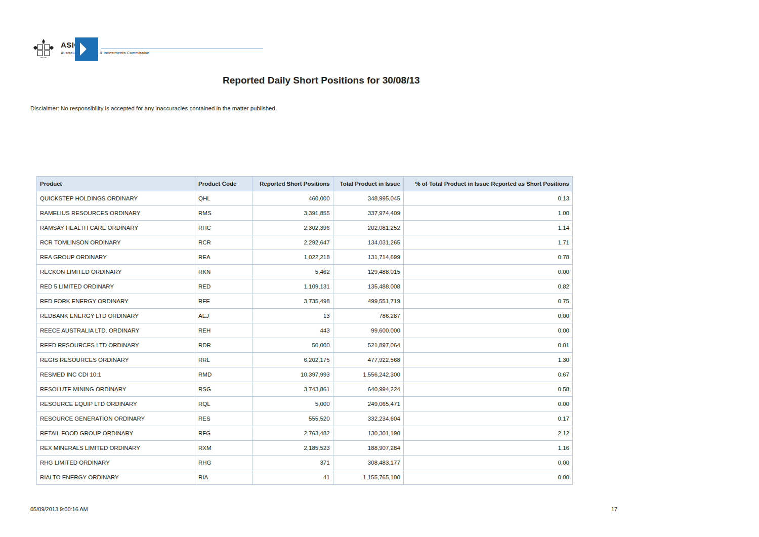ASIC
Australian Securities & Investments Commission
Reported Daily Short Positions for 30/08/13
Disclaimer: No responsibility is accepted for any inaccuracies contained in the matter published.
| Product | Product Code | Reported Short Positions | Total Product in Issue | % of Total Product in Issue Reported as Short Positions |
| --- | --- | --- | --- | --- |
| QUICKSTEP HOLDINGS ORDINARY | QHL | 460,000 | 348,995,045 | 0.13 |
| RAMELIUS RESOURCES ORDINARY | RMS | 3,391,855 | 337,974,409 | 1.00 |
| RAMSAY HEALTH CARE ORDINARY | RHC | 2,302,396 | 202,081,252 | 1.14 |
| RCR TOMLINSON ORDINARY | RCR | 2,292,647 | 134,031,265 | 1.71 |
| REA GROUP ORDINARY | REA | 1,022,218 | 131,714,699 | 0.78 |
| RECKON LIMITED ORDINARY | RKN | 5,462 | 129,488,015 | 0.00 |
| RED 5 LIMITED ORDINARY | RED | 1,109,131 | 135,488,008 | 0.82 |
| RED FORK ENERGY ORDINARY | RFE | 3,735,498 | 499,551,719 | 0.75 |
| REDBANK ENERGY LTD ORDINARY | AEJ | 13 | 786,287 | 0.00 |
| REECE AUSTRALIA LTD. ORDINARY | REH | 443 | 99,600,000 | 0.00 |
| REED RESOURCES LTD ORDINARY | RDR | 50,000 | 521,897,064 | 0.01 |
| REGIS RESOURCES ORDINARY | RRL | 6,202,175 | 477,922,568 | 1.30 |
| RESMED INC CDI 10:1 | RMD | 10,397,993 | 1,556,242,300 | 0.67 |
| RESOLUTE MINING ORDINARY | RSG | 3,743,861 | 640,994,224 | 0.58 |
| RESOURCE EQUIP LTD ORDINARY | RQL | 5,000 | 249,065,471 | 0.00 |
| RESOURCE GENERATION ORDINARY | RES | 555,520 | 332,234,604 | 0.17 |
| RETAIL FOOD GROUP ORDINARY | RFG | 2,763,482 | 130,301,190 | 2.12 |
| REX MINERALS LIMITED ORDINARY | RXM | 2,185,523 | 188,907,284 | 1.16 |
| RHG LIMITED ORDINARY | RHG | 371 | 308,483,177 | 0.00 |
| RIALTO ENERGY ORDINARY | RIA | 41 | 1,155,765,100 | 0.00 |
05/09/2013 9:00:16 AM
17